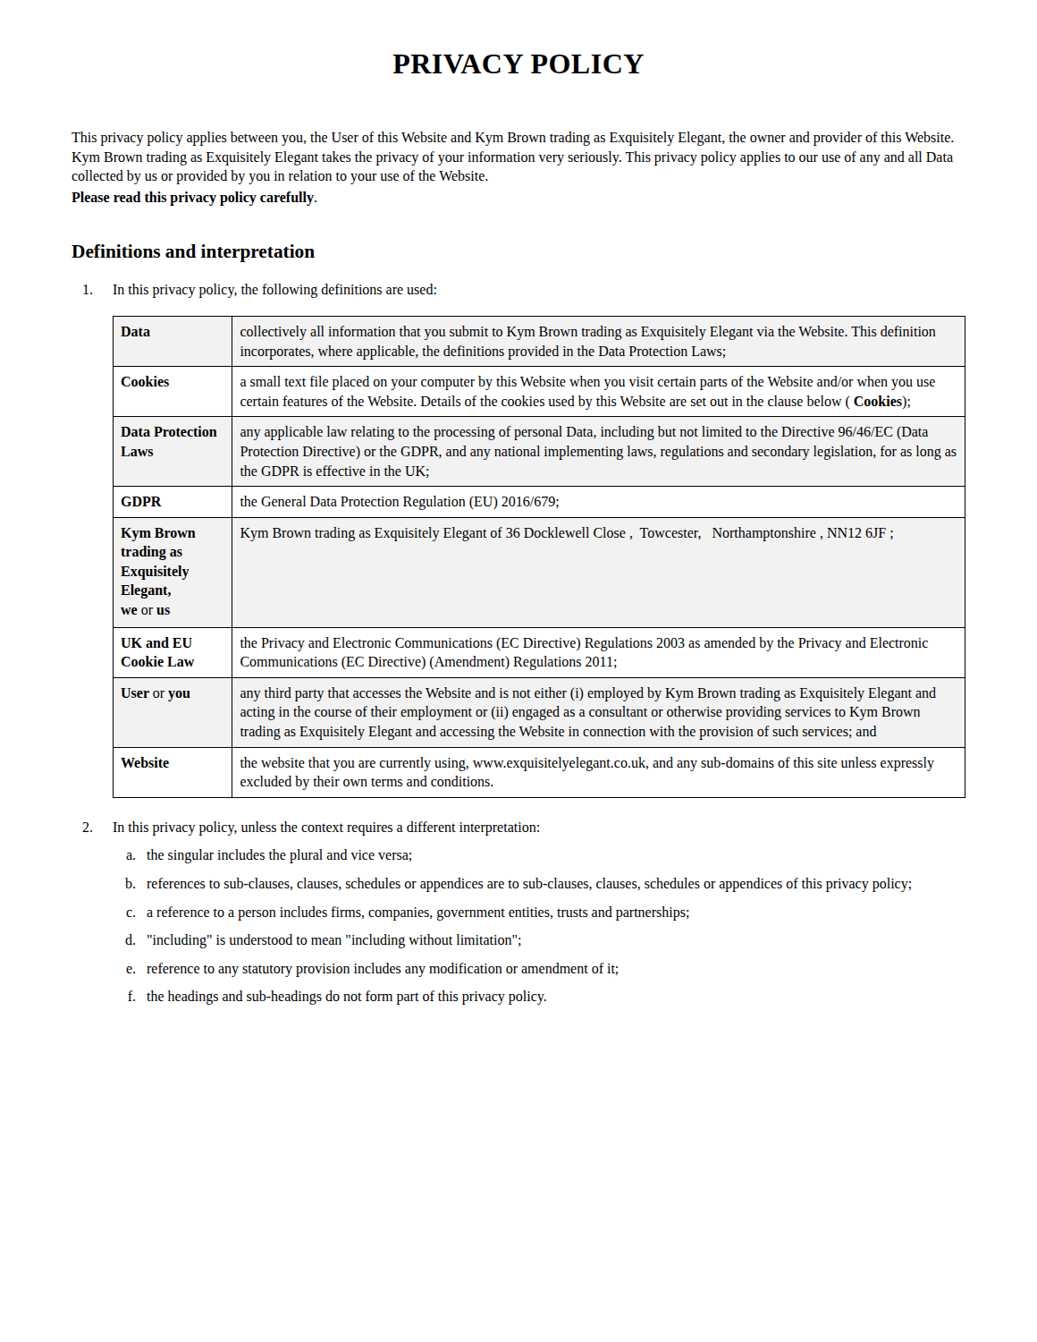PRIVACY POLICY
This privacy policy applies between you, the User of this Website and Kym Brown trading as Exquisitely Elegant, the owner and provider of this Website. Kym Brown trading as Exquisitely Elegant takes the privacy of your information very seriously. This privacy policy applies to our use of any and all Data collected by us or provided by you in relation to your use of the Website.
Please read this privacy policy carefully.
Definitions and interpretation
In this privacy policy, the following definitions are used:
| Data | collectively all information that you submit to Kym Brown trading as Exquisitely Elegant via the Website. This definition incorporates, where applicable, the definitions provided in the Data Protection Laws; |
| Cookies | a small text file placed on your computer by this Website when you visit certain parts of the Website and/or when you use certain features of the Website. Details of the cookies used by this Website are set out in the clause below ( Cookies ); |
| Data Protection Laws | any applicable law relating to the processing of personal Data, including but not limited to the Directive 96/46/EC (Data Protection Directive) or the GDPR, and any national implementing laws, regulations and secondary legislation, for as long as the GDPR is effective in the UK; |
| GDPR | the General Data Protection Regulation (EU) 2016/679; |
| Kym Brown trading as Exquisitely Elegant, we or us | Kym Brown trading as Exquisitely Elegant of 36 Docklewell Close , Towcester, Northamptonshire , NN12 6JF ; |
| UK and EU Cookie Law | the Privacy and Electronic Communications (EC Directive) Regulations 2003 as amended by the Privacy and Electronic Communications (EC Directive) (Amendment) Regulations 2011; |
| User or you | any third party that accesses the Website and is not either (i) employed by Kym Brown trading as Exquisitely Elegant and acting in the course of their employment or (ii) engaged as a consultant or otherwise providing services to Kym Brown trading as Exquisitely Elegant and accessing the Website in connection with the provision of such services; and |
| Website | the website that you are currently using, www.exquisitelyelegant.co.uk, and any sub-domains of this site unless expressly excluded by their own terms and conditions. |
In this privacy policy, unless the context requires a different interpretation:
the singular includes the plural and vice versa;
references to sub-clauses, clauses, schedules or appendices are to sub-clauses, clauses, schedules or appendices of this privacy policy;
a reference to a person includes firms, companies, government entities, trusts and partnerships;
"including" is understood to mean "including without limitation";
reference to any statutory provision includes any modification or amendment of it;
the headings and sub-headings do not form part of this privacy policy.